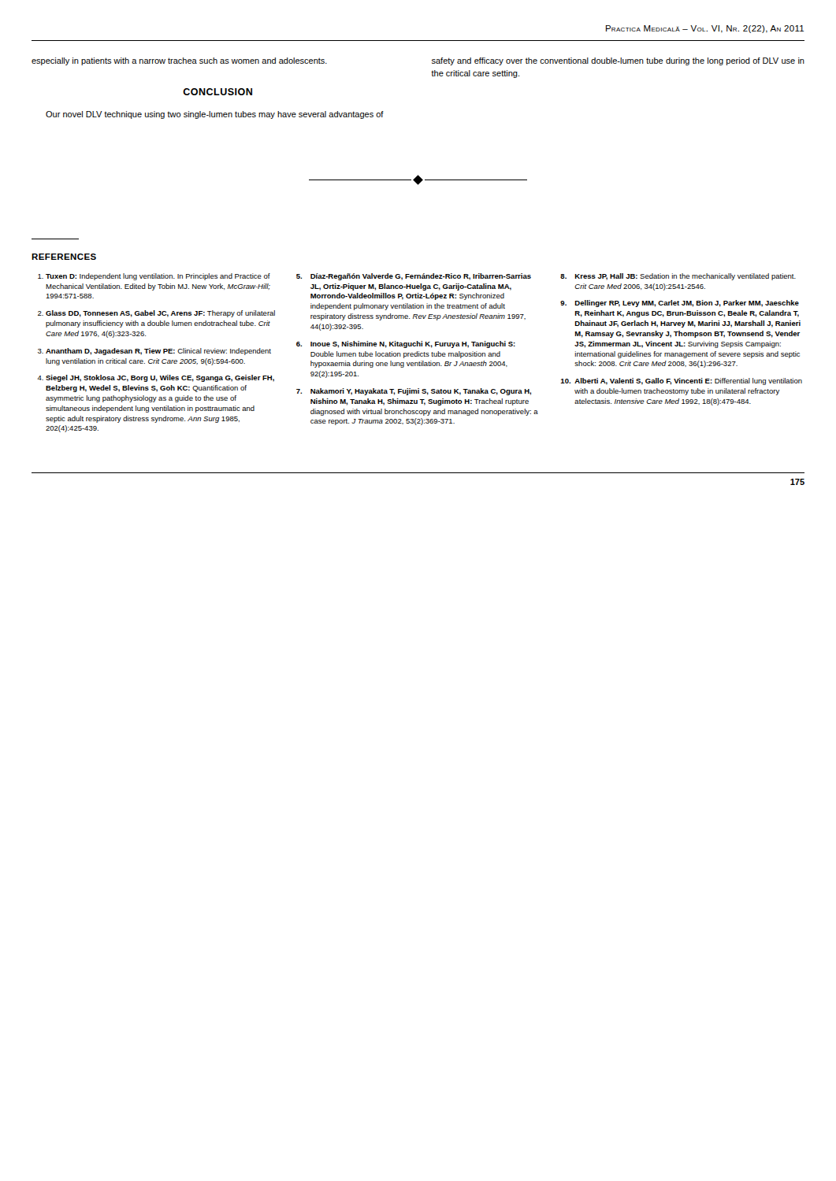Practica Medicală – Vol. VI, Nr. 2(22), An 2011
especially in patients with a narrow trachea such as women and adolescents.
CONCLUSION
Our novel DLV technique using two single-lumen tubes may have several advantages of
safety and efficacy over the conventional double-lumen tube during the long period of DLV use in the critical care setting.
REFERENCES
Tuxen D: Independent lung ventilation. In Principles and Practice of Mechanical Ventilation. Edited by Tobin MJ. New York, McGraw-Hill; 1994:571-588.
Glass DD, Tonnesen AS, Gabel JC, Arens JF: Therapy of unilateral pulmonary insufficiency with a double lumen endotracheal tube. Crit Care Med 1976, 4(6):323-326.
Anantham D, Jagadesan R, Tiew PE: Clinical review: Independent lung ventilation in critical care. Crit Care 2005, 9(6):594-600.
Siegel JH, Stoklosa JC, Borg U, Wiles CE, Sganga G, Geisler FH, Belzberg H, Wedel S, Blevins S, Goh KC: Quantification of asymmetric lung pathophysiology as a guide to the use of simultaneous independent lung ventilation in posttraumatic and septic adult respiratory distress syndrome. Ann Surg 1985, 202(4):425-439.
Díaz-Regañón Valverde G, Fernández-Rico R, Iribarren-Sarrias JL, Ortiz-Piquer M, Blanco-Huelga C, Garijo-Catalina MA, Morrondo-Valdeolmillos P, Ortiz-López R: Synchronized independent pulmonary ventilation in the treatment of adult respiratory distress syndrome. Rev Esp Anestesiol Reanim 1997, 44(10):392-395.
Inoue S, Nishimine N, Kitaguchi K, Furuya H, Taniguchi S: Double lumen tube location predicts tube malposition and hypoxaemia during one lung ventilation. Br J Anaesth 2004, 92(2):195-201.
Nakamori Y, Hayakata T, Fujimi S, Satou K, Tanaka C, Ogura H, Nishino M, Tanaka H, Shimazu T, Sugimoto H: Tracheal rupture diagnosed with virtual bronchoscopy and managed nonoperatively: a case report. J Trauma 2002, 53(2):369-371.
Kress JP, Hall JB: Sedation in the mechanically ventilated patient. Crit Care Med 2006, 34(10):2541-2546.
Dellinger RP, Levy MM, Carlet JM, Bion J, Parker MM, Jaeschke R, Reinhart K, Angus DC, Brun-Buisson C, Beale R, Calandra T, Dhainaut JF, Gerlach H, Harvey M, Marini JJ, Marshall J, Ranieri M, Ramsay G, Sevransky J, Thompson BT, Townsend S, Vender JS, Zimmerman JL, Vincent JL: Surviving Sepsis Campaign: international guidelines for management of severe sepsis and septic shock: 2008. Crit Care Med 2008, 36(1):296-327.
Alberti A, Valenti S, Gallo F, Vincenti E: Differential lung ventilation with a double-lumen tracheostomy tube in unilateral refractory atelectasis. Intensive Care Med 1992, 18(8):479-484.
175